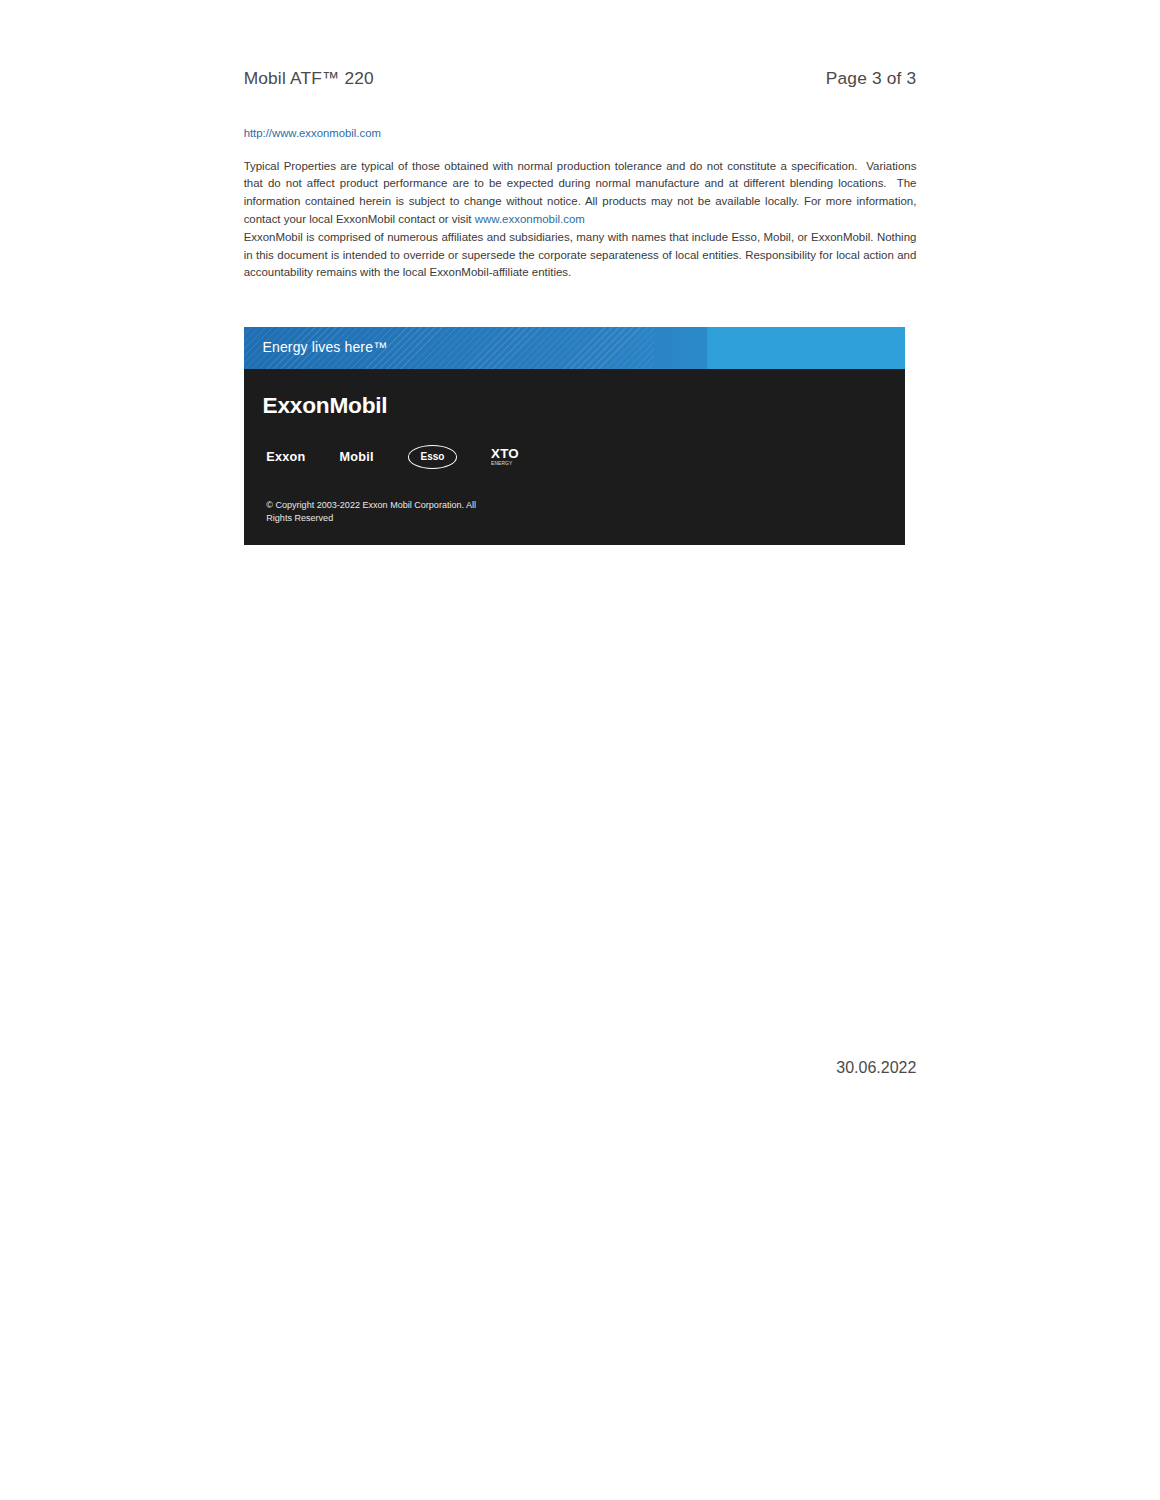Mobil ATF™ 220
Page 3 of 3
http://www.exxonmobil.com
Typical Properties are typical of those obtained with normal production tolerance and do not constitute a specification. Variations that do not affect product performance are to be expected during normal manufacture and at different blending locations. The information contained herein is subject to change without notice. All products may not be available locally. For more information, contact your local ExxonMobil contact or visit www.exxonmobil.com
ExxonMobil is comprised of numerous affiliates and subsidiaries, many with names that include Esso, Mobil, or ExxonMobil. Nothing in this document is intended to override or supersede the corporate separateness of local entities. Responsibility for local action and accountability remains with the local ExxonMobil-affiliate entities.
Energy lives here™
ExxonMobil
Exxon
Mobil
Esso
XTO ENERGY
© Copyright 2003-2022 Exxon Mobil Corporation. All
Rights Reserved
30.06.2022